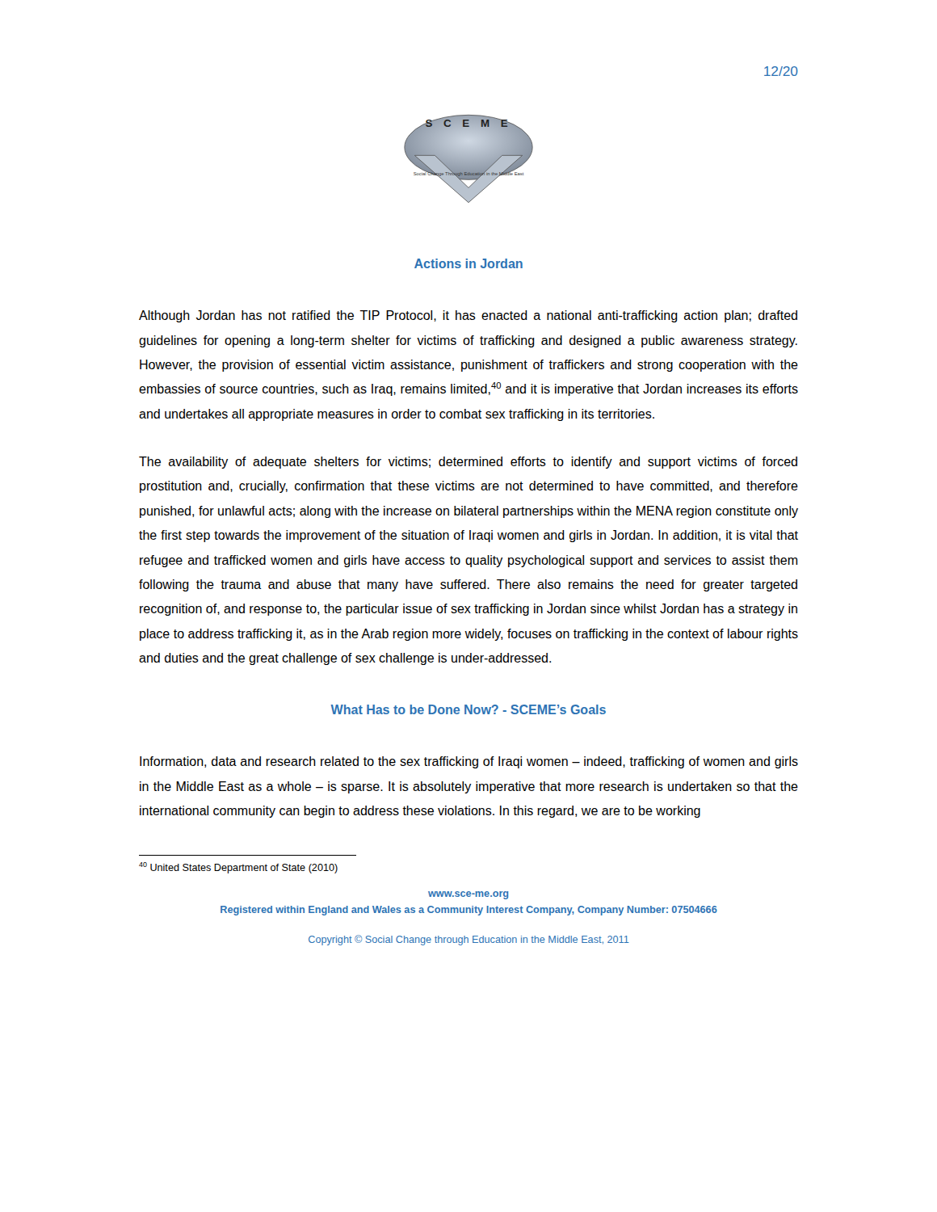12/20
Actions in Jordan
Although Jordan has not ratified the TIP Protocol, it has enacted a national anti-trafficking action plan; drafted guidelines for opening a long-term shelter for victims of trafficking and designed a public awareness strategy. However, the provision of essential victim assistance, punishment of traffickers and strong cooperation with the embassies of source countries, such as Iraq, remains limited,40 and it is imperative that Jordan increases its efforts and undertakes all appropriate measures in order to combat sex trafficking in its territories.
The availability of adequate shelters for victims; determined efforts to identify and support victims of forced prostitution and, crucially, confirmation that these victims are not determined to have committed, and therefore punished, for unlawful acts; along with the increase on bilateral partnerships within the MENA region constitute only the first step towards the improvement of the situation of Iraqi women and girls in Jordan. In addition, it is vital that refugee and trafficked women and girls have access to quality psychological support and services to assist them following the trauma and abuse that many have suffered. There also remains the need for greater targeted recognition of, and response to, the particular issue of sex trafficking in Jordan since whilst Jordan has a strategy in place to address trafficking it, as in the Arab region more widely, focuses on trafficking in the context of labour rights and duties and the great challenge of sex challenge is under-addressed.
What Has to be Done Now? - SCEME’s Goals
Information, data and research related to the sex trafficking of Iraqi women – indeed, trafficking of women and girls in the Middle East as a whole – is sparse. It is absolutely imperative that more research is undertaken so that the international community can begin to address these violations. In this regard, we are to be working
40 United States Department of State (2010)
www.sce-me.org
Registered within England and Wales as a Community Interest Company, Company Number: 07504666
Copyright © Social Change through Education in the Middle East, 2011